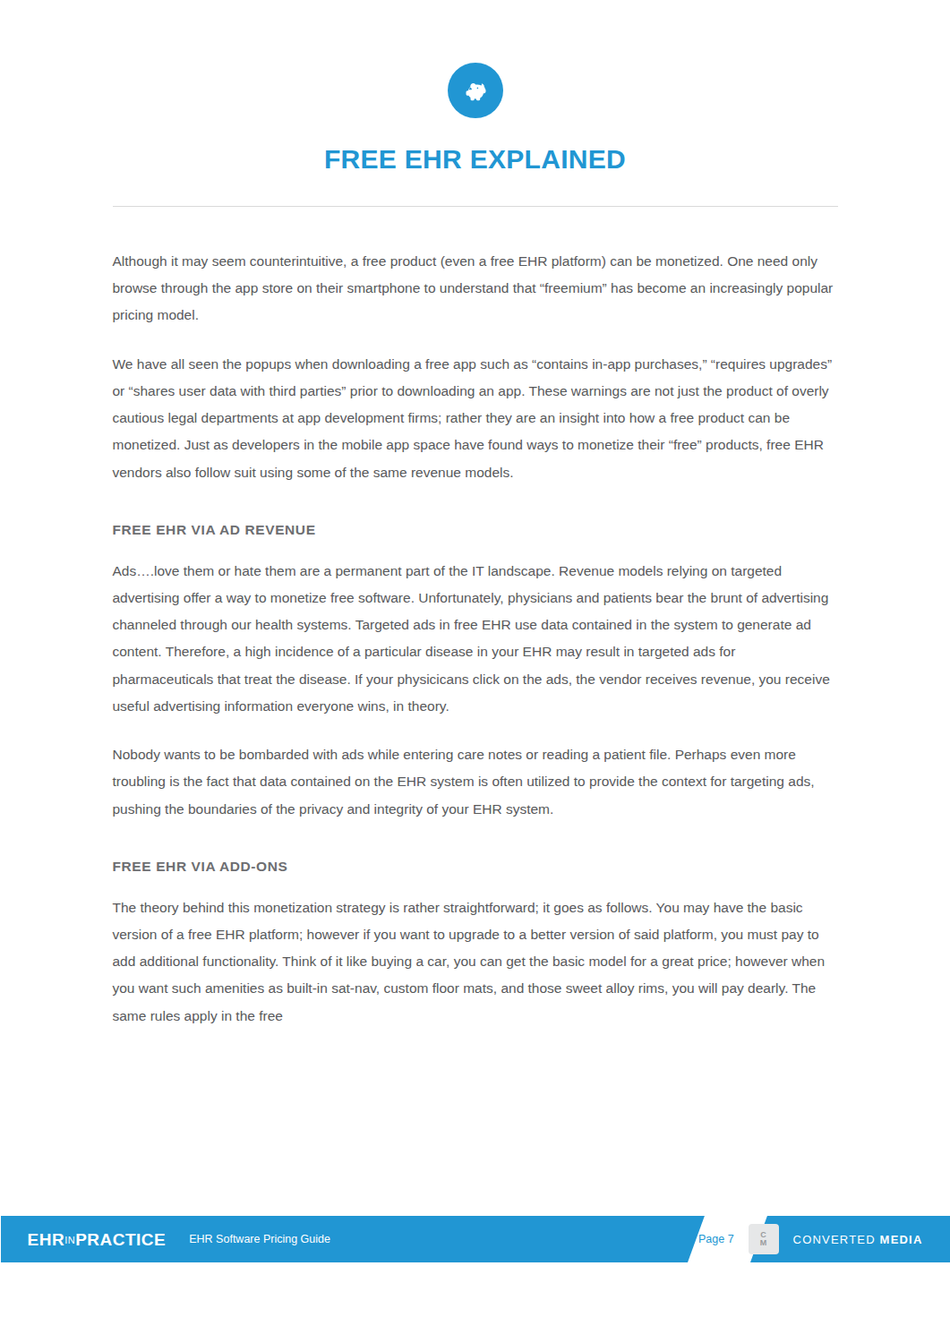FREE EHR EXPLAINED
Although it may seem counterintuitive, a free product (even a free EHR platform) can be monetized. One need only browse through the app store on their smartphone to understand that “freemium” has become an increasingly popular pricing model.
We have all seen the popups when downloading a free app such as “contains in-app purchases,” “requires upgrades” or “shares user data with third parties” prior to downloading an app. These warnings are not just the product of overly cautious legal departments at app development firms; rather they are an insight into how a free product can be monetized. Just as developers in the mobile app space have found ways to monetize their “free” products, free EHR vendors also follow suit using some of the same revenue models.
FREE EHR VIA AD REVENUE
Ads….love them or hate them are a permanent part of the IT landscape. Revenue models relying on targeted advertising offer a way to monetize free software. Unfortunately, physicians and patients bear the brunt of advertising channeled through our health systems. Targeted ads in free EHR use data contained in the system to generate ad content. Therefore, a high incidence of a particular disease in your EHR may result in targeted ads for pharmaceuticals that treat the disease. If your physicicans click on the ads, the vendor receives revenue, you receive useful advertising information everyone wins, in theory.
Nobody wants to be bombarded with ads while entering care notes or reading a patient file. Perhaps even more troubling is the fact that data contained on the EHR system is often utilized to provide the context for targeting ads, pushing the boundaries of the privacy and integrity of your EHR system.
FREE EHR VIA ADD-ONS
The theory behind this monetization strategy is rather straightforward; it goes as follows. You may have the basic version of a free EHR platform; however if you want to upgrade to a better version of said platform, you must pay to add additional functionality. Think of it like buying a car, you can get the basic model for a great price; however when you want such amenities as built-in sat-nav, custom floor mats, and those sweet alloy rims, you will pay dearly. The same rules apply in the free
EHRINPRACTICE EHR Software Pricing Guide
Page 7 C
M CONVERTED MEDIA